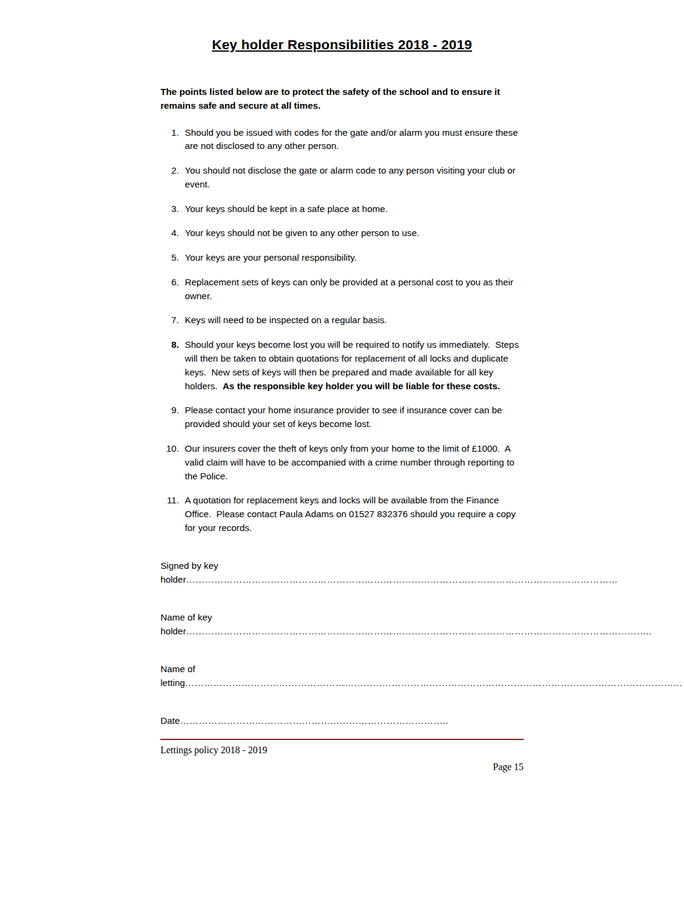Key holder Responsibilities 2018 - 2019
The points listed below are to protect the safety of the school and to ensure it remains safe and secure at all times.
Should you be issued with codes for the gate and/or alarm you must ensure these are not disclosed to any other person.
You should not disclose the gate or alarm code to any person visiting your club or event.
Your keys should be kept in a safe place at home.
Your keys should not be given to any other person to use.
Your keys are your personal responsibility.
Replacement sets of keys can only be provided at a personal cost to you as their owner.
Keys will need to be inspected on a regular basis.
Should your keys become lost you will be required to notify us immediately. Steps will then be taken to obtain quotations for replacement of all locks and duplicate keys. New sets of keys will then be prepared and made available for all key holders. As the responsible key holder you will be liable for these costs.
Please contact your home insurance provider to see if insurance cover can be provided should your set of keys become lost.
Our insurers cover the theft of keys only from your home to the limit of £1000. A valid claim will have to be accompanied with a crime number through reporting to the Police.
A quotation for replacement keys and locks will be available from the Finance Office. Please contact Paula Adams on 01527 832376 should you require a copy for your records.
Signed by key holder…………………………………………………………………………………………………………………………
Name of key holder…………………………………………………………………………………………………………………………………..
Name of letting………………………………………………………………………………………………………………………………………………
Date…………………………………………………………………………..
Lettings policy 2018 - 2019
Page 15